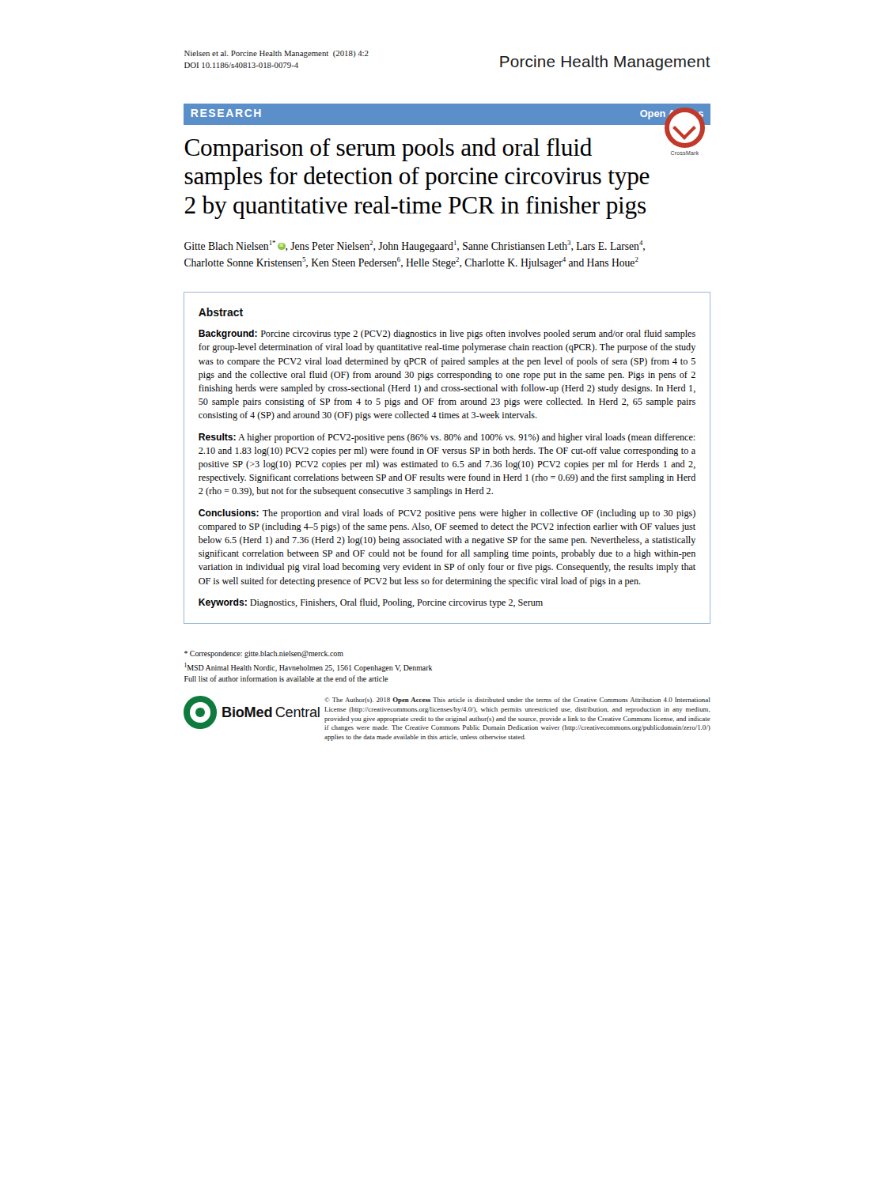Nielsen et al. Porcine Health Management (2018) 4:2
DOI 10.1186/s40813-018-0079-4
Porcine Health Management
Research
Open Access
CrossMark
Comparison of serum pools and oral fluid samples for detection of porcine circovirus type 2 by quantitative real-time PCR in finisher pigs
Gitte Blach Nielsen1* , Jens Peter Nielsen2, John Haugegaard1, Sanne Christiansen Leth3, Lars E. Larsen4,
Charlotte Sonne Kristensen5, Ken Steen Pedersen6, Helle Stege2, Charlotte K. Hjulsager4 and Hans Houe2
Abstract
Background: Porcine circovirus type 2 (PCV2) diagnostics in live pigs often involves pooled serum and/or oral fluid samples for group-level determination of viral load by quantitative real-time polymerase chain reaction (qPCR). The purpose of the study was to compare the PCV2 viral load determined by qPCR of paired samples at the pen level of pools of sera (SP) from 4 to 5 pigs and the collective oral fluid (OF) from around 30 pigs corresponding to one rope put in the same pen. Pigs in pens of 2 finishing herds were sampled by cross-sectional (Herd 1) and cross-sectional with follow-up (Herd 2) study designs. In Herd 1, 50 sample pairs consisting of SP from 4 to 5 pigs and OF from around 23 pigs were collected. In Herd 2, 65 sample pairs consisting of 4 (SP) and around 30 (OF) pigs were collected 4 times at 3-week intervals.
Results: A higher proportion of PCV2-positive pens (86% vs. 80% and 100% vs. 91%) and higher viral loads (mean difference: 2.10 and 1.83 log(10) PCV2 copies per ml) were found in OF versus SP in both herds. The OF cut-off value corresponding to a positive SP (>3 log(10) PCV2 copies per ml) was estimated to 6.5 and 7.36 log(10) PCV2 copies per ml for Herds 1 and 2, respectively. Significant correlations between SP and OF results were found in Herd 1 (rho = 0.69) and the first sampling in Herd 2 (rho = 0.39), but not for the subsequent consecutive 3 samplings in Herd 2.
Conclusions: The proportion and viral loads of PCV2 positive pens were higher in collective OF (including up to 30 pigs) compared to SP (including 4–5 pigs) of the same pens. Also, OF seemed to detect the PCV2 infection earlier with OF values just below 6.5 (Herd 1) and 7.36 (Herd 2) log(10) being associated with a negative SP for the same pen. Nevertheless, a statistically significant correlation between SP and OF could not be found for all sampling time points, probably due to a high within-pen variation in individual pig viral load becoming very evident in SP of only four or five pigs. Consequently, the results imply that OF is well suited for detecting presence of PCV2 but less so for determining the specific viral load of pigs in a pen.
Keywords: Diagnostics, Finishers, Oral fluid, Pooling, Porcine circovirus type 2, Serum
* Correspondence: gitte.blach.nielsen@merck.com
1MSD Animal Health Nordic, Havneholmen 25, 1561 Copenhagen V, Denmark
Full list of author information is available at the end of the article
BioMed Central
© The Author(s). 2018 Open Access This article is distributed under the terms of the Creative Commons Attribution 4.0 International License (http://creativecommons.org/licenses/by/4.0/), which permits unrestricted use, distribution, and reproduction in any medium, provided you give appropriate credit to the original author(s) and the source, provide a link to the Creative Commons license, and indicate if changes were made. The Creative Commons Public Domain Dedication waiver (http://creativecommons.org/publicdomain/zero/1.0/) applies to the data made available in this article, unless otherwise stated.